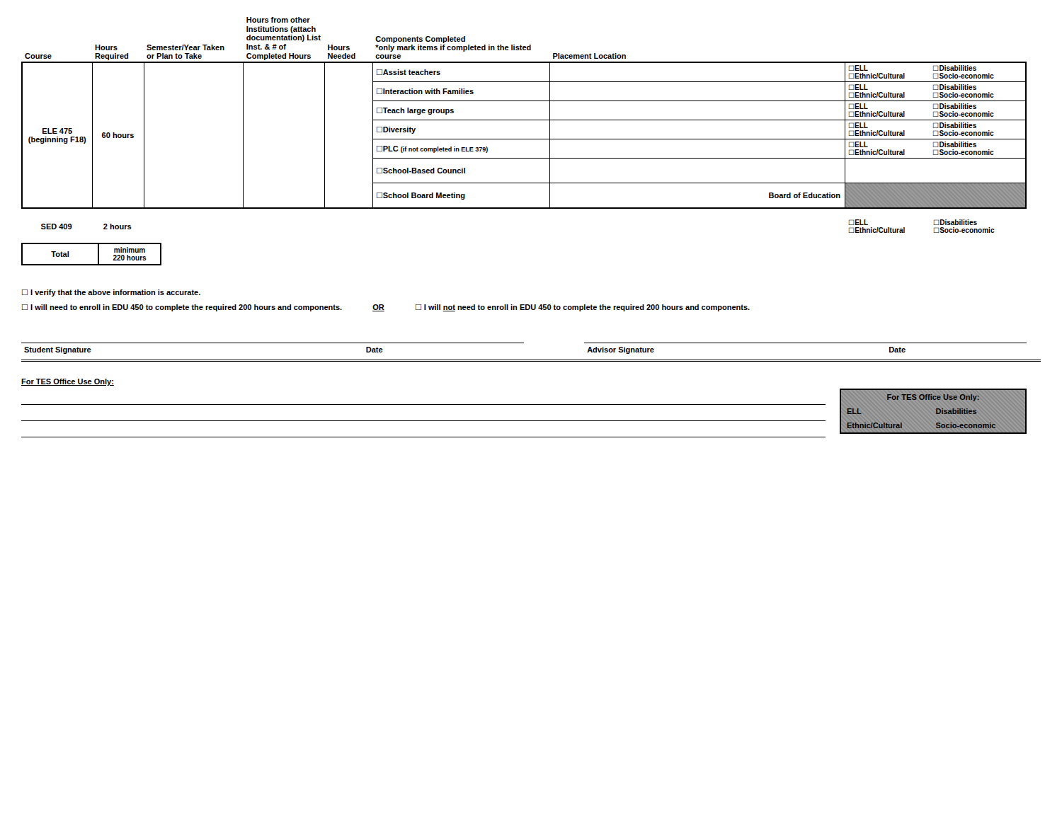| Course | Hours Required | Semester/Year Taken or Plan to Take | Hours from other Institutions (attach documentation) List Inst. & # of Completed Hours | Hours Needed | Components Completed *only mark items if completed in the listed course | Placement Location | | |
| --- | --- | --- | --- | --- | --- | --- | --- | --- |
| ELE 475 (beginning F18) | 60 hours | | | | ☐ Assist teachers | | ☐ ELL ☐ Ethnic/Cultural | ☐ Disabilities ☐ Socio-economic |
| ☐ Interaction with Families | | ☐ ELL ☐ Ethnic/Cultural | ☐ Disabilities ☐ Socio-economic |
| ☐ Teach large groups | | ☐ ELL ☐ Ethnic/Cultural | ☐ Disabilities ☐ Socio-economic |
| ☐ Diversity | | ☐ ELL ☐ Ethnic/Cultural | ☐ Disabilities ☐ Socio-economic |
| ☐ PLC (if not completed in ELE 379) | | ☐ ELL ☐ Ethnic/Cultural | ☐ Disabilities ☐ Socio-economic |
| ☐ School-Based Council | | | |
| ☐ School Board Meeting | Board of Education | | |
| SED 409 | 2 hours | | | | | | ☐ ELL ☐ Ethnic/Cultural | ☐ Disabilities ☐ Socio-economic |
| Total | minimum 220 hours |
☐ I verify that the above information is accurate.
☐ I will need to enroll in EDU 450 to complete the required 200 hours and components. OR ☐ I will not need to enroll in EDU 450 to complete the required 200 hours and components.
| Student Signature | Date | | Advisor Signature | Date |
For TES Office Use Only:
For TES Office Use Only:
| ELL | Disabilities |
| Ethnic/Cultural | Socio-economic |